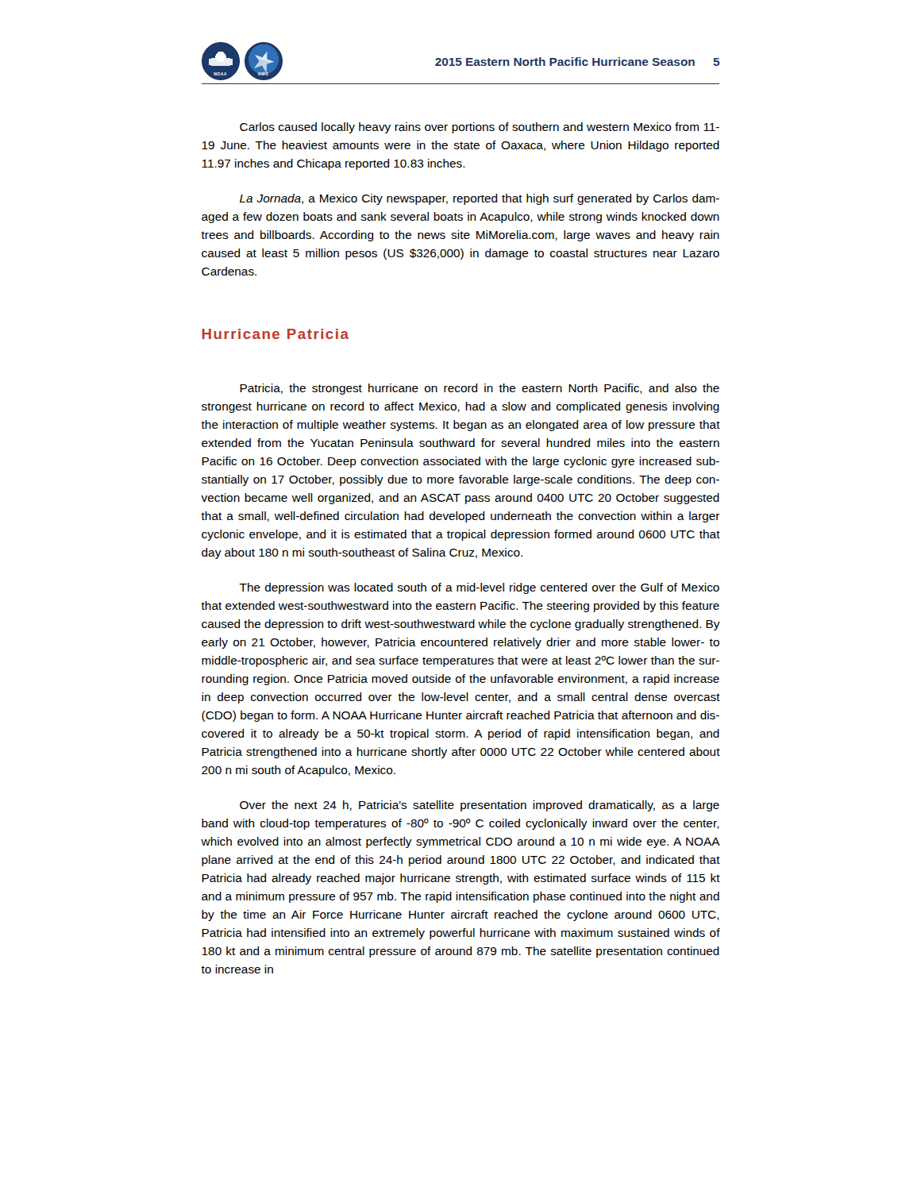2015 Eastern North Pacific Hurricane Season 5
Carlos caused locally heavy rains over portions of southern and western Mexico from 11-19 June. The heaviest amounts were in the state of Oaxaca, where Union Hildago reported 11.97 inches and Chicapa reported 10.83 inches.
La Jornada, a Mexico City newspaper, reported that high surf generated by Carlos damaged a few dozen boats and sank several boats in Acapulco, while strong winds knocked down trees and billboards. According to the news site MiMorelia.com, large waves and heavy rain caused at least 5 million pesos (US $326,000) in damage to coastal structures near Lazaro Cardenas.
Hurricane Patricia
Patricia, the strongest hurricane on record in the eastern North Pacific, and also the strongest hurricane on record to affect Mexico, had a slow and complicated genesis involving the interaction of multiple weather systems. It began as an elongated area of low pressure that extended from the Yucatan Peninsula southward for several hundred miles into the eastern Pacific on 16 October. Deep convection associated with the large cyclonic gyre increased substantially on 17 October, possibly due to more favorable large-scale conditions. The deep convection became well organized, and an ASCAT pass around 0400 UTC 20 October suggested that a small, well-defined circulation had developed underneath the convection within a larger cyclonic envelope, and it is estimated that a tropical depression formed around 0600 UTC that day about 180 n mi south-southeast of Salina Cruz, Mexico.
The depression was located south of a mid-level ridge centered over the Gulf of Mexico that extended west-southwestward into the eastern Pacific. The steering provided by this feature caused the depression to drift west-southwestward while the cyclone gradually strengthened. By early on 21 October, however, Patricia encountered relatively drier and more stable lower- to middle-tropospheric air, and sea surface temperatures that were at least 2ºC lower than the surrounding region. Once Patricia moved outside of the unfavorable environment, a rapid increase in deep convection occurred over the low-level center, and a small central dense overcast (CDO) began to form. A NOAA Hurricane Hunter aircraft reached Patricia that afternoon and discovered it to already be a 50-kt tropical storm. A period of rapid intensification began, and Patricia strengthened into a hurricane shortly after 0000 UTC 22 October while centered about 200 n mi south of Acapulco, Mexico.
Over the next 24 h, Patricia's satellite presentation improved dramatically, as a large band with cloud-top temperatures of -80º to -90º C coiled cyclonically inward over the center, which evolved into an almost perfectly symmetrical CDO around a 10 n mi wide eye. A NOAA plane arrived at the end of this 24-h period around 1800 UTC 22 October, and indicated that Patricia had already reached major hurricane strength, with estimated surface winds of 115 kt and a minimum pressure of 957 mb. The rapid intensification phase continued into the night and by the time an Air Force Hurricane Hunter aircraft reached the cyclone around 0600 UTC, Patricia had intensified into an extremely powerful hurricane with maximum sustained winds of 180 kt and a minimum central pressure of around 879 mb. The satellite presentation continued to increase in